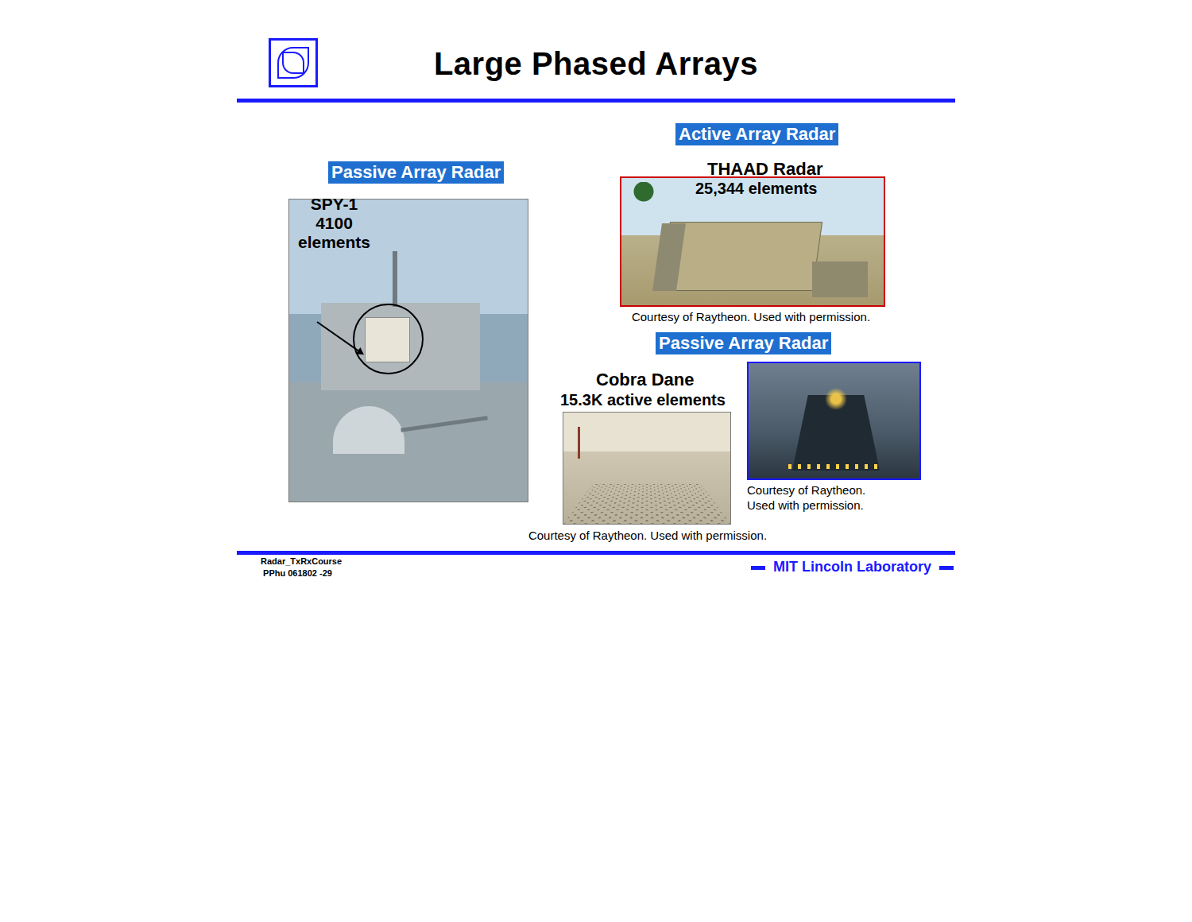Large Phased Arrays
Active Array Radar
Passive Array Radar
SPY-1
4100
elements
THAAD Radar
25,344 elements
Courtesy of Raytheon. Used with permission.
Passive Array Radar
Cobra Dane
15.3K active elements
Courtesy of Raytheon. Used with permission.
Courtesy of Raytheon.
Used with permission.
Radar_TxRxCourse
PPhu 061802 -29
MIT Lincoln Laboratory